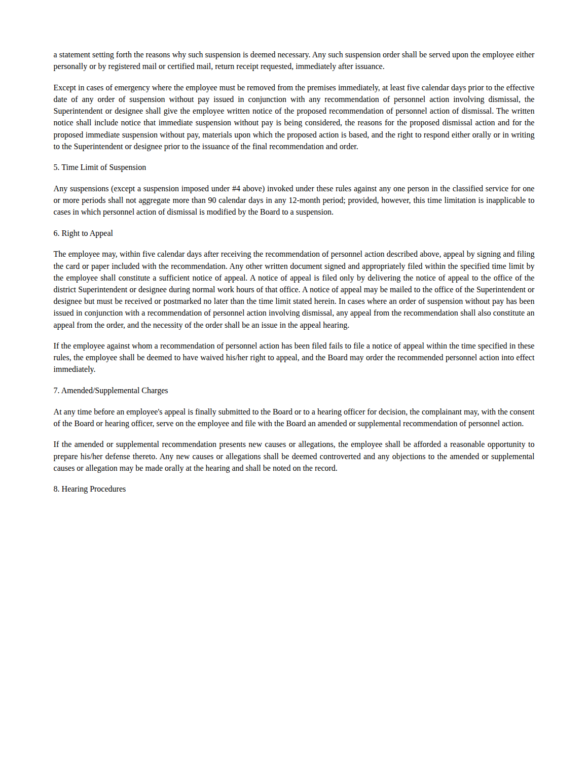a statement setting forth the reasons why such suspension is deemed necessary. Any such suspension order shall be served upon the employee either personally or by registered mail or certified mail, return receipt requested, immediately after issuance.
Except in cases of emergency where the employee must be removed from the premises immediately, at least five calendar days prior to the effective date of any order of suspension without pay issued in conjunction with any recommendation of personnel action involving dismissal, the Superintendent or designee shall give the employee written notice of the proposed recommendation of personnel action of dismissal. The written notice shall include notice that immediate suspension without pay is being considered, the reasons for the proposed dismissal action and for the proposed immediate suspension without pay, materials upon which the proposed action is based, and the right to respond either orally or in writing to the Superintendent or designee prior to the issuance of the final recommendation and order.
5. Time Limit of Suspension
Any suspensions (except a suspension imposed under #4 above) invoked under these rules against any one person in the classified service for one or more periods shall not aggregate more than 90 calendar days in any 12-month period; provided, however, this time limitation is inapplicable to cases in which personnel action of dismissal is modified by the Board to a suspension.
6. Right to Appeal
The employee may, within five calendar days after receiving the recommendation of personnel action described above, appeal by signing and filing the card or paper included with the recommendation. Any other written document signed and appropriately filed within the specified time limit by the employee shall constitute a sufficient notice of appeal. A notice of appeal is filed only by delivering the notice of appeal to the office of the district Superintendent or designee during normal work hours of that office. A notice of appeal may be mailed to the office of the Superintendent or designee but must be received or postmarked no later than the time limit stated herein. In cases where an order of suspension without pay has been issued in conjunction with a recommendation of personnel action involving dismissal, any appeal from the recommendation shall also constitute an appeal from the order, and the necessity of the order shall be an issue in the appeal hearing.
If the employee against whom a recommendation of personnel action has been filed fails to file a notice of appeal within the time specified in these rules, the employee shall be deemed to have waived his/her right to appeal, and the Board may order the recommended personnel action into effect immediately.
7. Amended/Supplemental Charges
At any time before an employee's appeal is finally submitted to the Board or to a hearing officer for decision, the complainant may, with the consent of the Board or hearing officer, serve on the employee and file with the Board an amended or supplemental recommendation of personnel action.
If the amended or supplemental recommendation presents new causes or allegations, the employee shall be afforded a reasonable opportunity to prepare his/her defense thereto. Any new causes or allegations shall be deemed controverted and any objections to the amended or supplemental causes or allegation may be made orally at the hearing and shall be noted on the record.
8. Hearing Procedures